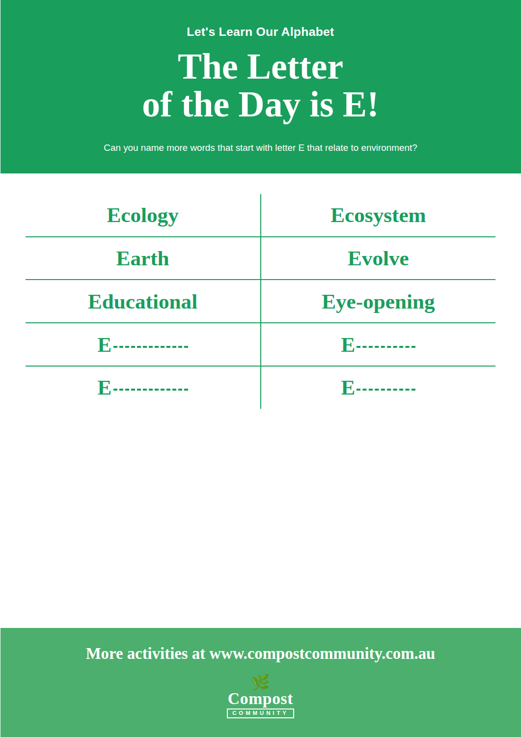Let's Learn Our Alphabet
The Letter
of the Day is E!
Can you name more words that start with letter E that relate to environment?
| Ecology | Ecosystem |
| Earth | Evolve |
| Educational | Eye-opening |
| E | E |
| E | E |
More activities at www.compostcommunity.com.au
🌿 Compost
COMMUNITY